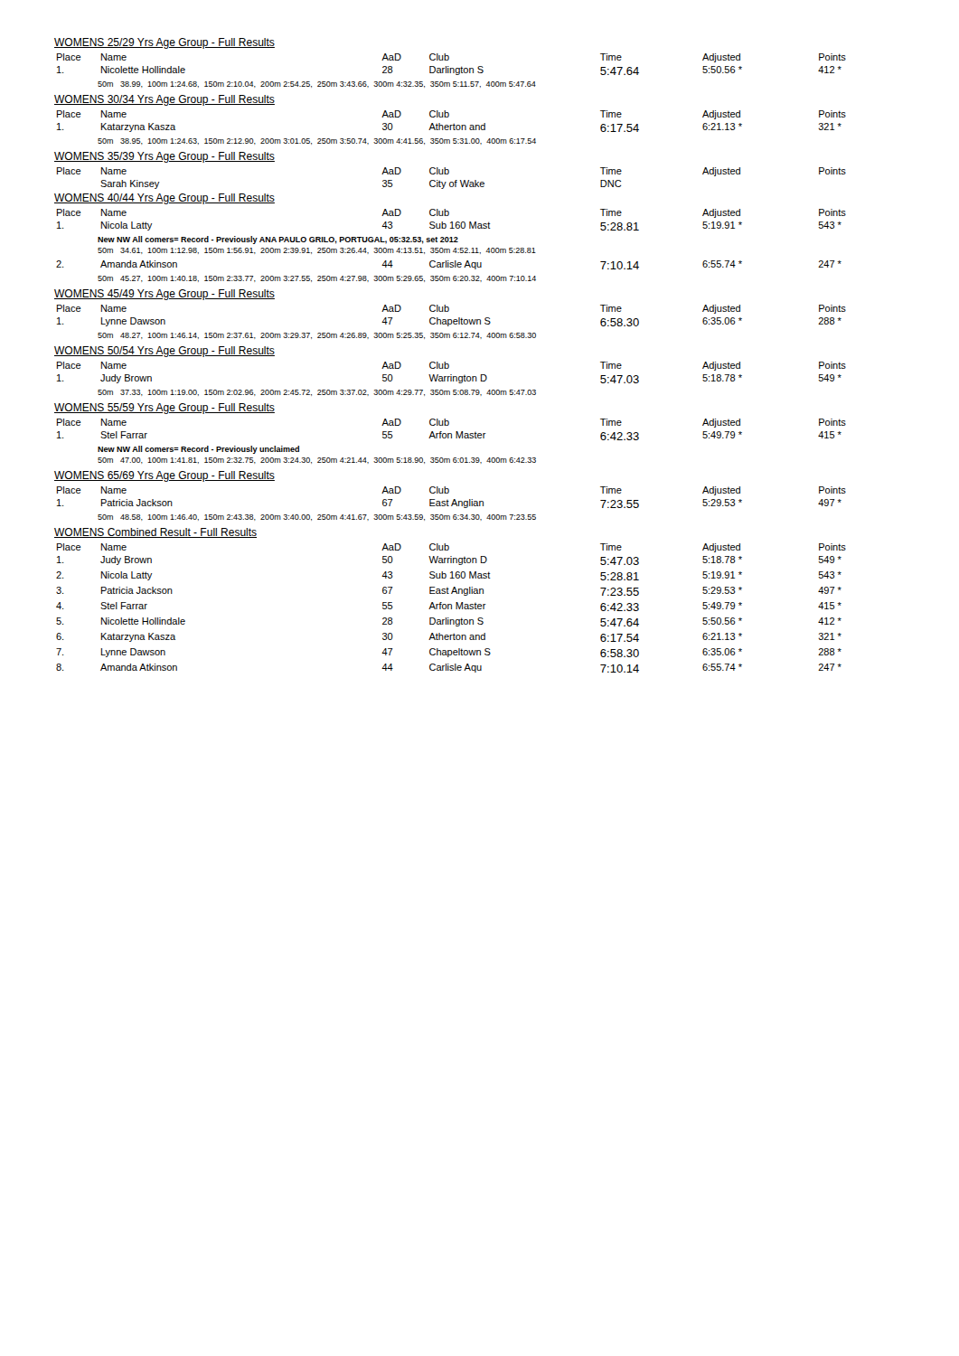WOMENS 25/29 Yrs Age Group - Full Results
| Place | Name | AaD | Club | Time | Adjusted | Points |
| 1. | Nicolette Hollindale | 28 | Darlington S | 5:47.64 | 5:50.56 * | 412 * |
| 50m 38.99, 100m 1:24.68, 150m 2:10.04, 200m 2:54.25, 250m 3:43.66, 300m 4:32.35, 350m 5:11.57, 400m 5:47.64 |
WOMENS 30/34 Yrs Age Group - Full Results
| Place | Name | AaD | Club | Time | Adjusted | Points |
| 1. | Katarzyna Kasza | 30 | Atherton and | 6:17.54 | 6:21.13 * | 321 * |
| 50m 38.95, 100m 1:24.63, 150m 2:12.90, 200m 3:01.05, 250m 3:50.74, 300m 4:41.56, 350m 5:31.00, 400m 6:17.54 |
WOMENS 35/39 Yrs Age Group - Full Results
| Place | Name | AaD | Club | Time | Adjusted | Points |
| | Sarah Kinsey | 35 | City of Wake | DNC | | |
WOMENS 40/44 Yrs Age Group - Full Results
| Place | Name | AaD | Club | Time | Adjusted | Points |
| 1. | Nicola Latty | 43 | Sub 160 Mast | 5:28.81 | 5:19.91 * | 543 * |
| New NW All comers= Record - Previously ANA PAULO GRILO, PORTUGAL, 05:32.53, set 2012 |
| 50m 34.61, 100m 1:12.98, 150m 1:56.91, 200m 2:39.91, 250m 3:26.44, 300m 4:13.51, 350m 4:52.11, 400m 5:28.81 |
| 2. | Amanda Atkinson | 44 | Carlisle Aqu | 7:10.14 | 6:55.74 * | 247 * |
| 50m 45.27, 100m 1:40.18, 150m 2:33.77, 200m 3:27.55, 250m 4:27.98, 300m 5:29.65, 350m 6:20.32, 400m 7:10.14 |
WOMENS 45/49 Yrs Age Group - Full Results
| Place | Name | AaD | Club | Time | Adjusted | Points |
| 1. | Lynne Dawson | 47 | Chapeltown S | 6:58.30 | 6:35.06 * | 288 * |
| 50m 48.27, 100m 1:46.14, 150m 2:37.61, 200m 3:29.37, 250m 4:26.89, 300m 5:25.35, 350m 6:12.74, 400m 6:58.30 |
WOMENS 50/54 Yrs Age Group - Full Results
| Place | Name | AaD | Club | Time | Adjusted | Points |
| 1. | Judy Brown | 50 | Warrington D | 5:47.03 | 5:18.78 * | 549 * |
| 50m 37.33, 100m 1:19.00, 150m 2:02.96, 200m 2:45.72, 250m 3:37.02, 300m 4:29.77, 350m 5:08.79, 400m 5:47.03 |
WOMENS 55/59 Yrs Age Group - Full Results
| Place | Name | AaD | Club | Time | Adjusted | Points |
| 1. | Stel Farrar | 55 | Arfon Master | 6:42.33 | 5:49.79 * | 415 * |
| New NW All comers= Record - Previously unclaimed |
| 50m 47.00, 100m 1:41.81, 150m 2:32.75, 200m 3:24.30, 250m 4:21.44, 300m 5:18.90, 350m 6:01.39, 400m 6:42.33 |
WOMENS 65/69 Yrs Age Group - Full Results
| Place | Name | AaD | Club | Time | Adjusted | Points |
| 1. | Patricia Jackson | 67 | East Anglian | 7:23.55 | 5:29.53 * | 497 * |
| 50m 48.58, 100m 1:46.40, 150m 2:43.38, 200m 3:40.00, 250m 4:41.67, 300m 5:43.59, 350m 6:34.30, 400m 7:23.55 |
WOMENS Combined Result - Full Results
| Place | Name | AaD | Club | Time | Adjusted | Points |
| 1. | Judy Brown | 50 | Warrington D | 5:47.03 | 5:18.78 * | 549 * |
| 2. | Nicola Latty | 43 | Sub 160 Mast | 5:28.81 | 5:19.91 * | 543 * |
| 3. | Patricia Jackson | 67 | East Anglian | 7:23.55 | 5:29.53 * | 497 * |
| 4. | Stel Farrar | 55 | Arfon Master | 6:42.33 | 5:49.79 * | 415 * |
| 5. | Nicolette Hollindale | 28 | Darlington S | 5:47.64 | 5:50.56 * | 412 * |
| 6. | Katarzyna Kasza | 30 | Atherton and | 6:17.54 | 6:21.13 * | 321 * |
| 7. | Lynne Dawson | 47 | Chapeltown S | 6:58.30 | 6:35.06 * | 288 * |
| 8. | Amanda Atkinson | 44 | Carlisle Aqu | 7:10.14 | 6:55.74 * | 247 * |